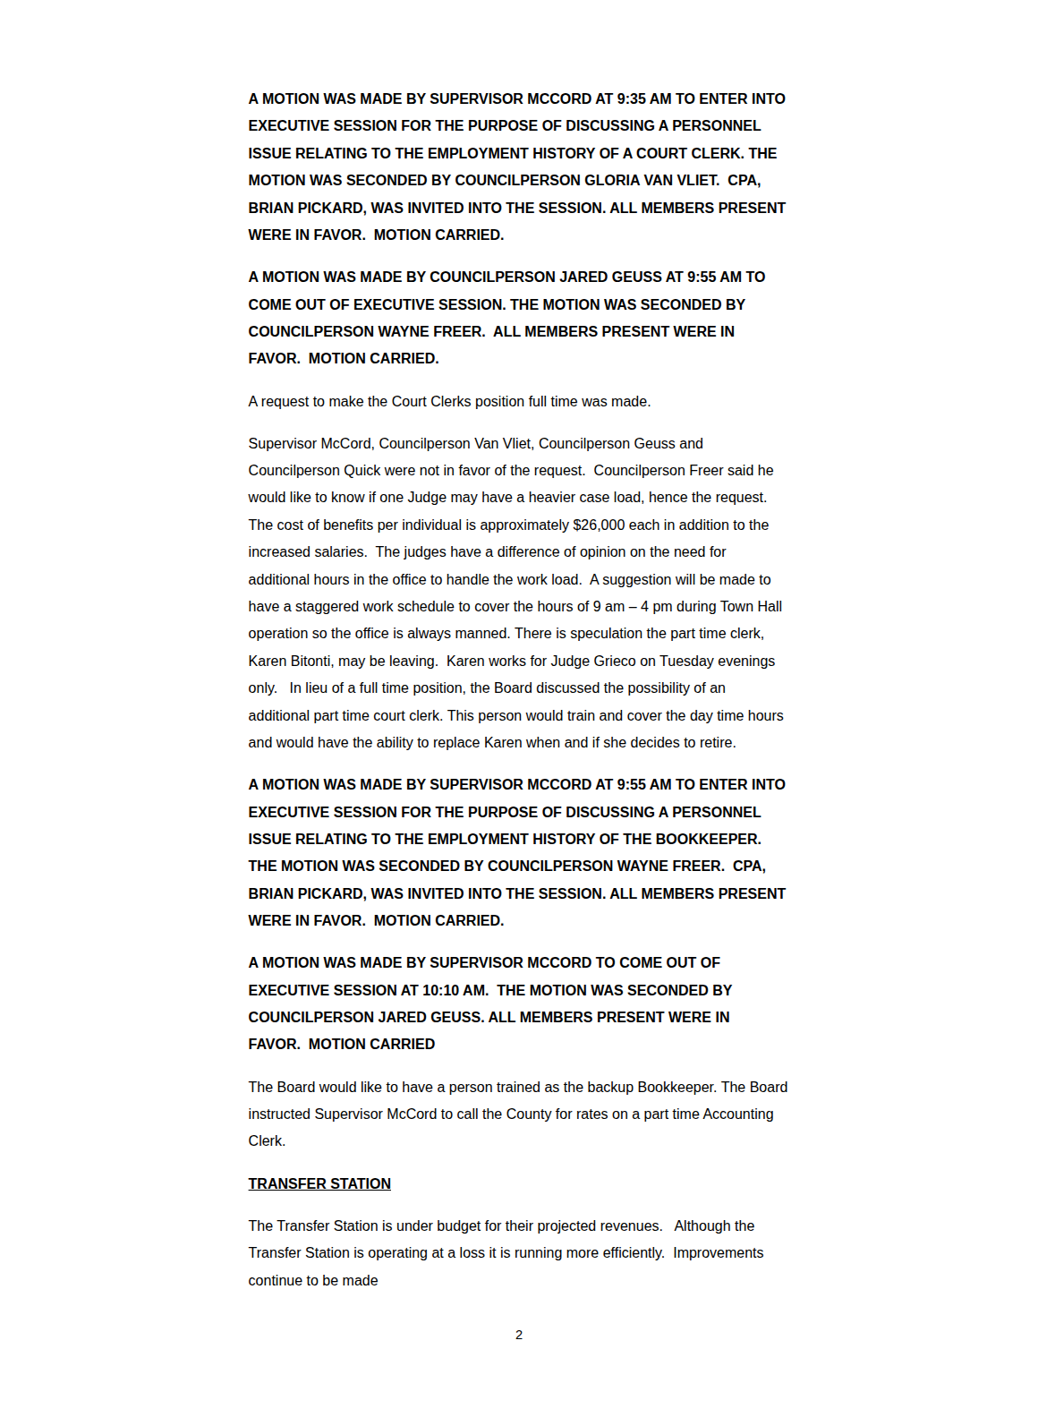A MOTION WAS MADE BY SUPERVISOR MCCORD AT 9:35 AM TO ENTER INTO EXECUTIVE SESSION FOR THE PURPOSE OF DISCUSSING A PERSONNEL ISSUE RELATING TO THE EMPLOYMENT HISTORY OF A COURT CLERK. THE MOTION WAS SECONDED BY COUNCILPERSON GLORIA VAN VLIET. CPA, BRIAN PICKARD, WAS INVITED INTO THE SESSION. ALL MEMBERS PRESENT WERE IN FAVOR. MOTION CARRIED.
A MOTION WAS MADE BY COUNCILPERSON JARED GEUSS AT 9:55 AM TO COME OUT OF EXECUTIVE SESSION. THE MOTION WAS SECONDED BY COUNCILPERSON WAYNE FREER. ALL MEMBERS PRESENT WERE IN FAVOR. MOTION CARRIED.
A request to make the Court Clerks position full time was made.
Supervisor McCord, Councilperson Van Vliet, Councilperson Geuss and Councilperson Quick were not in favor of the request. Councilperson Freer said he would like to know if one Judge may have a heavier case load, hence the request. The cost of benefits per individual is approximately $26,000 each in addition to the increased salaries. The judges have a difference of opinion on the need for additional hours in the office to handle the work load. A suggestion will be made to have a staggered work schedule to cover the hours of 9 am – 4 pm during Town Hall operation so the office is always manned. There is speculation the part time clerk, Karen Bitonti, may be leaving. Karen works for Judge Grieco on Tuesday evenings only. In lieu of a full time position, the Board discussed the possibility of an additional part time court clerk. This person would train and cover the day time hours and would have the ability to replace Karen when and if she decides to retire.
A MOTION WAS MADE BY SUPERVISOR MCCORD AT 9:55 AM TO ENTER INTO EXECUTIVE SESSION FOR THE PURPOSE OF DISCUSSING A PERSONNEL ISSUE RELATING TO THE EMPLOYMENT HISTORY OF THE BOOKKEEPER. THE MOTION WAS SECONDED BY COUNCILPERSON WAYNE FREER. CPA, BRIAN PICKARD, WAS INVITED INTO THE SESSION. ALL MEMBERS PRESENT WERE IN FAVOR. MOTION CARRIED.
A MOTION WAS MADE BY SUPERVISOR MCCORD TO COME OUT OF EXECUTIVE SESSION AT 10:10 AM. THE MOTION WAS SECONDED BY COUNCILPERSON JARED GEUSS. ALL MEMBERS PRESENT WERE IN FAVOR. MOTION CARRIED
The Board would like to have a person trained as the backup Bookkeeper. The Board instructed Supervisor McCord to call the County for rates on a part time Accounting Clerk.
TRANSFER STATION
The Transfer Station is under budget for their projected revenues. Although the Transfer Station is operating at a loss it is running more efficiently. Improvements continue to be made
2